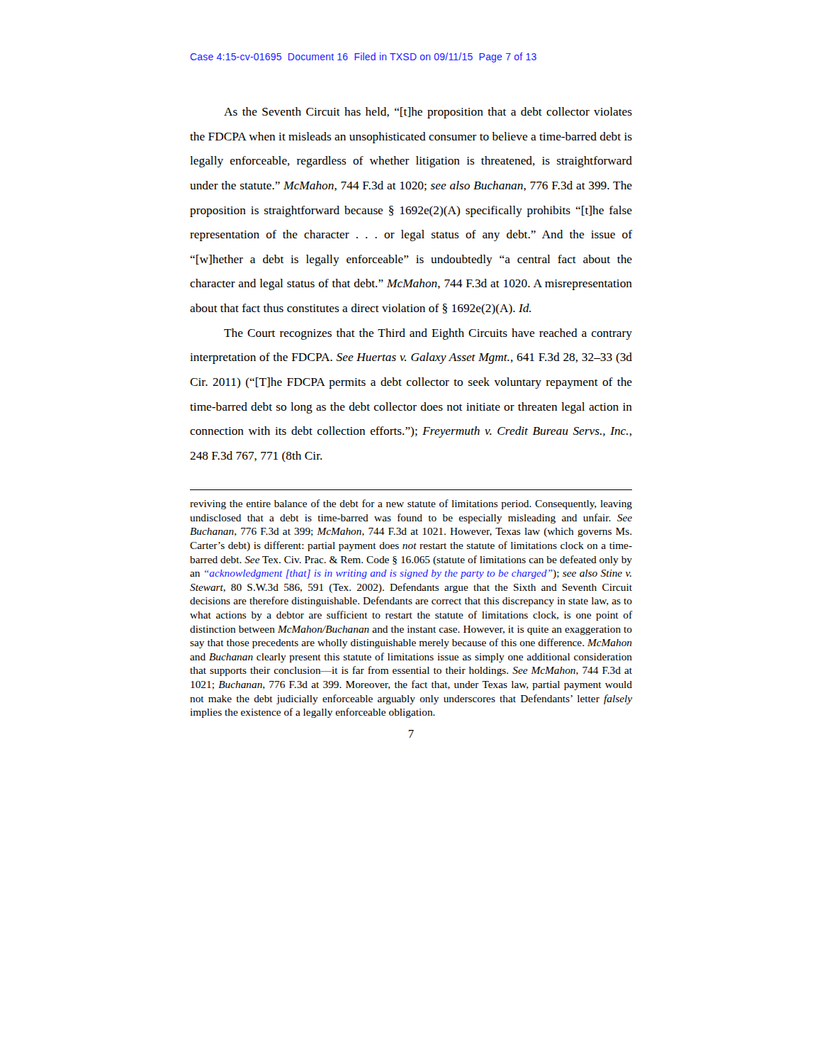Case 4:15-cv-01695 Document 16 Filed in TXSD on 09/11/15 Page 7 of 13
As the Seventh Circuit has held, “[t]he proposition that a debt collector violates the FDCPA when it misleads an unsophisticated consumer to believe a time-barred debt is legally enforceable, regardless of whether litigation is threatened, is straightforward under the statute.” McMahon, 744 F.3d at 1020; see also Buchanan, 776 F.3d at 399. The proposition is straightforward because § 1692e(2)(A) specifically prohibits “[t]he false representation of the character . . . or legal status of any debt.” And the issue of “[w]hether a debt is legally enforceable” is undoubtedly “a central fact about the character and legal status of that debt.” McMahon, 744 F.3d at 1020. A misrepresentation about that fact thus constitutes a direct violation of § 1692e(2)(A). Id.
The Court recognizes that the Third and Eighth Circuits have reached a contrary interpretation of the FDCPA. See Huertas v. Galaxy Asset Mgmt., 641 F.3d 28, 32–33 (3d Cir. 2011) (“[T]he FDCPA permits a debt collector to seek voluntary repayment of the time-barred debt so long as the debt collector does not initiate or threaten legal action in connection with its debt collection efforts.”); Freyermuth v. Credit Bureau Servs., Inc., 248 F.3d 767, 771 (8th Cir.
reviving the entire balance of the debt for a new statute of limitations period. Consequently, leaving undisclosed that a debt is time-barred was found to be especially misleading and unfair. See Buchanan, 776 F.3d at 399; McMahon, 744 F.3d at 1021. However, Texas law (which governs Ms. Carter’s debt) is different: partial payment does not restart the statute of limitations clock on a time-barred debt. See Tex. Civ. Prac. & Rem. Code § 16.065 (statute of limitations can be defeated only by an “acknowledgment [that] is in writing and is signed by the party to be charged”); see also Stine v. Stewart, 80 S.W.3d 586, 591 (Tex. 2002). Defendants argue that the Sixth and Seventh Circuit decisions are therefore distinguishable. Defendants are correct that this discrepancy in state law, as to what actions by a debtor are sufficient to restart the statute of limitations clock, is one point of distinction between McMahon/Buchanan and the instant case. However, it is quite an exaggeration to say that those precedents are wholly distinguishable merely because of this one difference. McMahon and Buchanan clearly present this statute of limitations issue as simply one additional consideration that supports their conclusion—it is far from essential to their holdings. See McMahon, 744 F.3d at 1021; Buchanan, 776 F.3d at 399. Moreover, the fact that, under Texas law, partial payment would not make the debt judicially enforceable arguably only underscores that Defendants’ letter falsely implies the existence of a legally enforceable obligation.
7